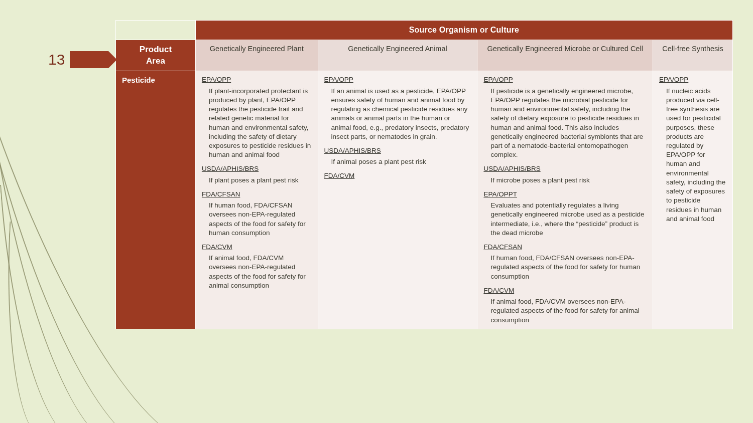13
| | Source Organism or Culture |
| --- | --- |
| Product Area | Genetically Engineered Plant | Genetically Engineered Animal | Genetically Engineered Microbe or Cultured Cell | Cell-free Synthesis |
| Pesticide | EPA/OPP If plant-incorporated protectant is produced by plant, EPA/OPP regulates the pesticide trait and related genetic material for human and environmental safety, including the safety of dietary exposures to pesticide residues in human and animal food USDA/APHIS/BRS If plant poses a plant pest risk FDA/CFSAN If human food, FDA/CFSAN oversees non-EPA-regulated aspects of the food for safety for human consumption FDA/CVM If animal food, FDA/CVM oversees non-EPA-regulated aspects of the food for safety for animal consumption | EPA/OPP If an animal is used as a pesticide, EPA/OPP ensures safety of human and animal food by regulating as chemical pesticide residues any animals or animal parts in the human or animal food, e.g., predatory insects, predatory insect parts, or nematodes in grain. USDA/APHIS/BRS If animal poses a plant pest risk FDA/CVM | EPA/OPP If pesticide is a genetically engineered microbe, EPA/OPP regulates the microbial pesticide for human and environmental safety, including the safety of dietary exposure to pesticide residues in human and animal food. This also includes genetically engineered bacterial symbionts that are part of a nematode-bacterial entomopathogen complex. USDA/APHIS/BRS If microbe poses a plant pest risk EPA/OPPT Evaluates and potentially regulates a living genetically engineered microbe used as a pesticide intermediate, i.e., where the “pesticide” product is the dead microbe FDA/CFSAN If human food, FDA/CFSAN oversees non-EPA-regulated aspects of the food for safety for human consumption FDA/CVM If animal food, FDA/CVM oversees non-EPA-regulated aspects of the food for safety for animal consumption | EPA/OPP If nucleic acids produced via cell-free synthesis are used for pesticidal purposes, these products are regulated by EPA/OPP for human and environmental safety, including the safety of exposures to pesticide residues in human and animal food |